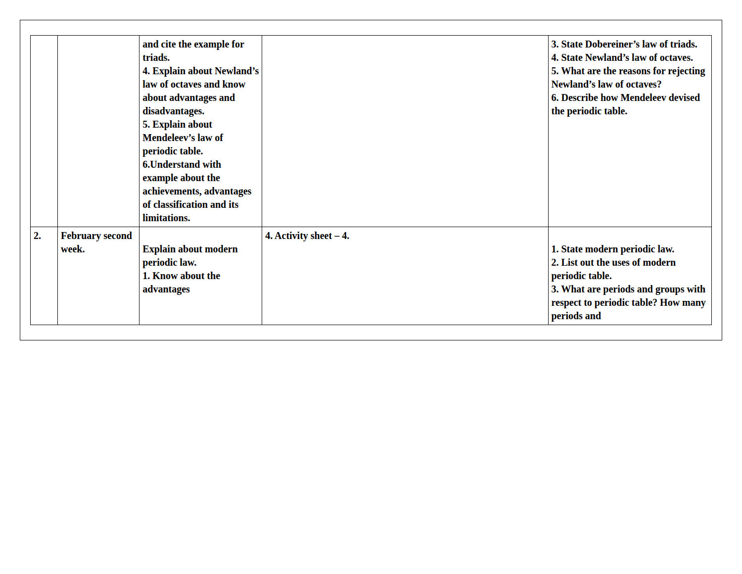| | | and cite the example for triads. 4. Explain about Newland’s law of octaves and know about advantages and disadvantages. 5. Explain about Mendeleev’s law of periodic table. 6.Understand with example about the achievements, advantages of classification and its limitations. | | 3. State Dobereiner’s law of triads. 4. State Newland’s law of octaves. 5. What are the reasons for rejecting Newland’s law of octaves? 6. Describe how Mendeleev devised the periodic table. |
| 2. | February second week. | Explain about modern periodic law. 1. Know about the advantages | 4. Activity sheet – 4. | 1. State modern periodic law. 2. List out the uses of modern periodic table. 3. What are periods and groups with respect to periodic table? How many periods and |